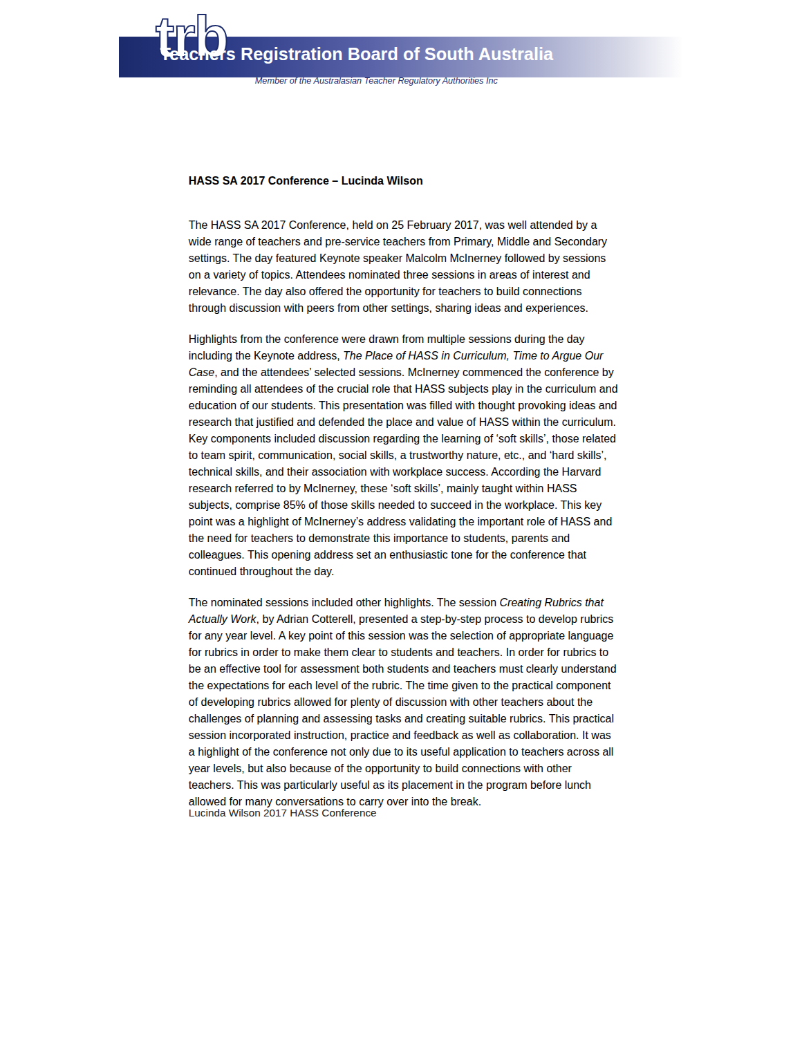trb
Teachers Registration Board of South Australia
Member of the Australasian Teacher Regulatory Authorities Inc
HASS SA 2017 Conference – Lucinda Wilson
The HASS SA 2017 Conference, held on 25 February 2017, was well attended by a wide range of teachers and pre-service teachers from Primary, Middle and Secondary settings. The day featured Keynote speaker Malcolm McInerney followed by sessions on a variety of topics. Attendees nominated three sessions in areas of interest and relevance. The day also offered the opportunity for teachers to build connections through discussion with peers from other settings, sharing ideas and experiences.
Highlights from the conference were drawn from multiple sessions during the day including the Keynote address, The Place of HASS in Curriculum, Time to Argue Our Case, and the attendees’ selected sessions. McInerney commenced the conference by reminding all attendees of the crucial role that HASS subjects play in the curriculum and education of our students. This presentation was filled with thought provoking ideas and research that justified and defended the place and value of HASS within the curriculum. Key components included discussion regarding the learning of ‘soft skills’, those related to team spirit, communication, social skills, a trustworthy nature, etc., and ‘hard skills’, technical skills, and their association with workplace success. According the Harvard research referred to by McInerney, these ‘soft skills’, mainly taught within HASS subjects, comprise 85% of those skills needed to succeed in the workplace. This key point was a highlight of McInerney’s address validating the important role of HASS and the need for teachers to demonstrate this importance to students, parents and colleagues. This opening address set an enthusiastic tone for the conference that continued throughout the day.
The nominated sessions included other highlights. The session Creating Rubrics that Actually Work, by Adrian Cotterell, presented a step-by-step process to develop rubrics for any year level. A key point of this session was the selection of appropriate language for rubrics in order to make them clear to students and teachers. In order for rubrics to be an effective tool for assessment both students and teachers must clearly understand the expectations for each level of the rubric. The time given to the practical component of developing rubrics allowed for plenty of discussion with other teachers about the challenges of planning and assessing tasks and creating suitable rubrics. This practical session incorporated instruction, practice and feedback as well as collaboration. It was a highlight of the conference not only due to its useful application to teachers across all year levels, but also because of the opportunity to build connections with other teachers. This was particularly useful as its placement in the program before lunch allowed for many conversations to carry over into the break.
Lucinda Wilson 2017 HASS Conference